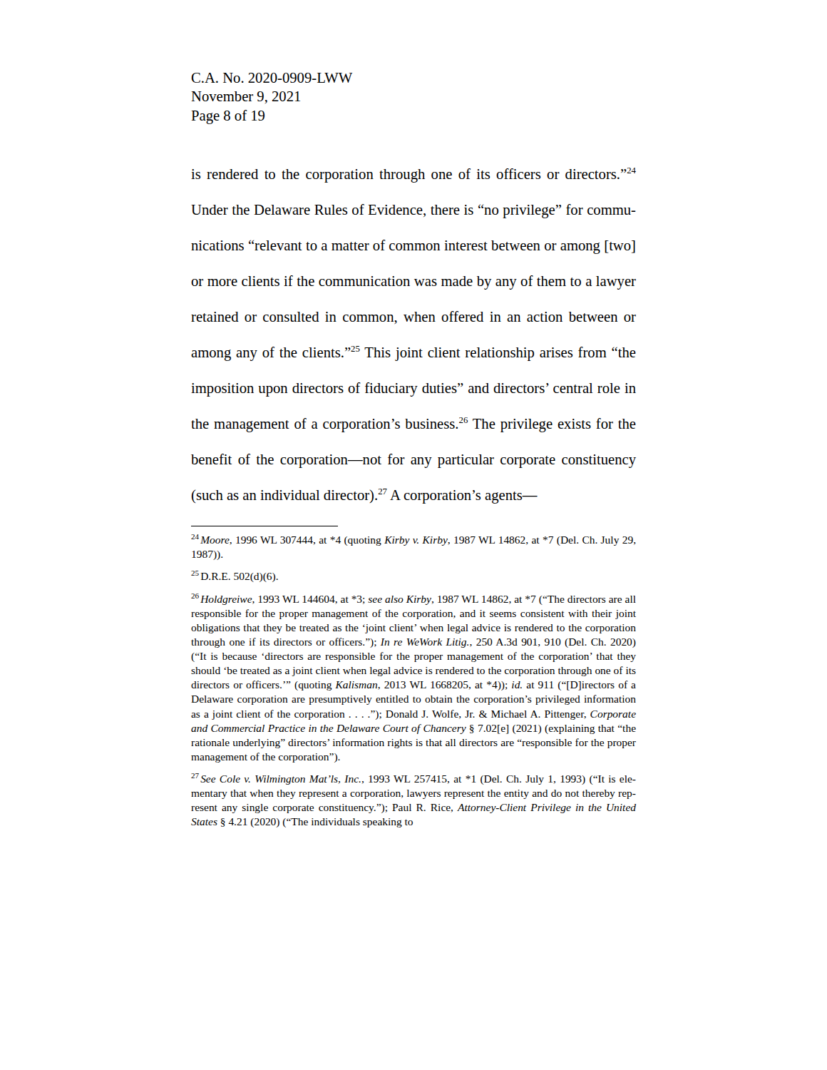C.A. No. 2020-0909-LWW
November 9, 2021
Page 8 of 19
is rendered to the corporation through one of its officers or directors.”24 Under the Delaware Rules of Evidence, there is “no privilege” for communications “relevant to a matter of common interest between or among [two] or more clients if the communication was made by any of them to a lawyer retained or consulted in common, when offered in an action between or among any of the clients.”25 This joint client relationship arises from “the imposition upon directors of fiduciary duties” and directors’ central role in the management of a corporation’s business.26 The privilege exists for the benefit of the corporation—not for any particular corporate constituency (such as an individual director).27 A corporation’s agents—
24 Moore, 1996 WL 307444, at *4 (quoting Kirby v. Kirby, 1987 WL 14862, at *7 (Del. Ch. July 29, 1987)).
25 D.R.E. 502(d)(6).
26 Holdgreiwe, 1993 WL 144604, at *3; see also Kirby, 1987 WL 14862, at *7 (“The directors are all responsible for the proper management of the corporation, and it seems consistent with their joint obligations that they be treated as the ‘joint client’ when legal advice is rendered to the corporation through one if its directors or officers.”); In re WeWork Litig., 250 A.3d 901, 910 (Del. Ch. 2020) (“It is because ‘directors are responsible for the proper management of the corporation’ that they should ‘be treated as a joint client when legal advice is rendered to the corporation through one of its directors or officers.’” (quoting Kalisman, 2013 WL 1668205, at *4)); id. at 911 (“[D]irectors of a Delaware corporation are presumptively entitled to obtain the corporation’s privileged information as a joint client of the corporation . . . .”); Donald J. Wolfe, Jr. & Michael A. Pittenger, Corporate and Commercial Practice in the Delaware Court of Chancery § 7.02[e] (2021) (explaining that “the rationale underlying” directors’ information rights is that all directors are “responsible for the proper management of the corporation”).
27 See Cole v. Wilmington Mat’ls, Inc., 1993 WL 257415, at *1 (Del. Ch. July 1, 1993) (“It is elementary that when they represent a corporation, lawyers represent the entity and do not thereby represent any single corporate constituency.”); Paul R. Rice, Attorney-Client Privilege in the United States § 4.21 (2020) (“The individuals speaking to